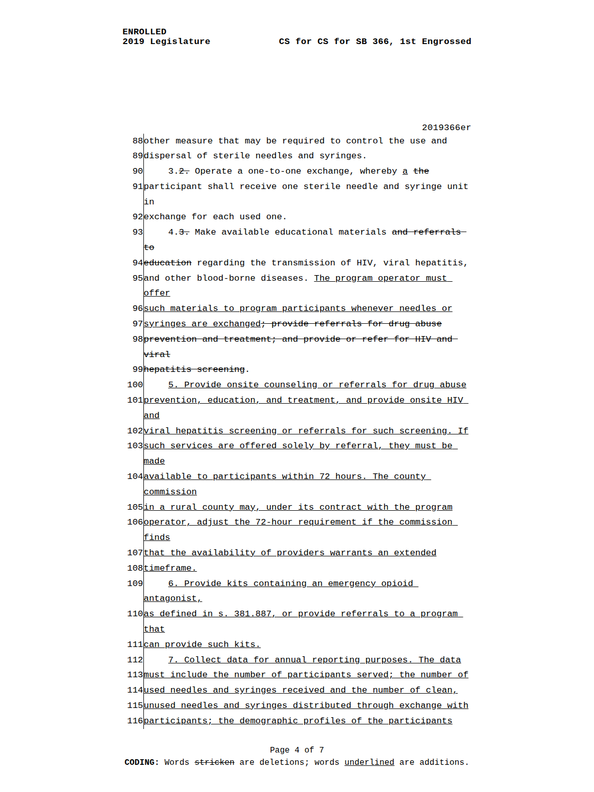ENROLLED
2019 Legislature
CS for CS for SB 366, 1st Engrossed
2019366er
| 88 | other measure that may be required to control the use and |
| 89 | dispersal of sterile needles and syringes. |
| 90 | 3. 2. Operate a one-to-one exchange, whereby a the |
| 91 | participant shall receive one sterile needle and syringe unit in |
| 92 | exchange for each used one. |
| 93 | 4. 3. Make available educational materials and referrals to |
| 94 | education regarding the transmission of HIV, viral hepatitis, |
| 95 | and other blood-borne diseases. The program operator must offer |
| 96 | such materials to program participants whenever needles or |
| 97 | syringes are exchanged ; provide referrals for drug abuse |
| 98 | prevention and treatment; and provide or refer for HIV and viral |
| 99 | hepatitis screening . |
| 100 | 5. Provide onsite counseling or referrals for drug abuse |
| 101 | prevention, education, and treatment, and provide onsite HIV and |
| 102 | viral hepatitis screening or referrals for such screening. If |
| 103 | such services are offered solely by referral, they must be made |
| 104 | available to participants within 72 hours. The county commission |
| 105 | in a rural county may, under its contract with the program |
| 106 | operator, adjust the 72-hour requirement if the commission finds |
| 107 | that the availability of providers warrants an extended |
| 108 | timeframe. |
| 109 | 6. Provide kits containing an emergency opioid antagonist, |
| 110 | as defined in s. 381.887, or provide referrals to a program that |
| 111 | can provide such kits. |
| 112 | 7. Collect data for annual reporting purposes. The data |
| 113 | must include the number of participants served; the number of |
| 114 | used needles and syringes received and the number of clean, |
| 115 | unused needles and syringes distributed through exchange with |
| 116 | participants; the demographic profiles of the participants |
Page 4 of 7
CODING: Words stricken are deletions; words underlined are additions.